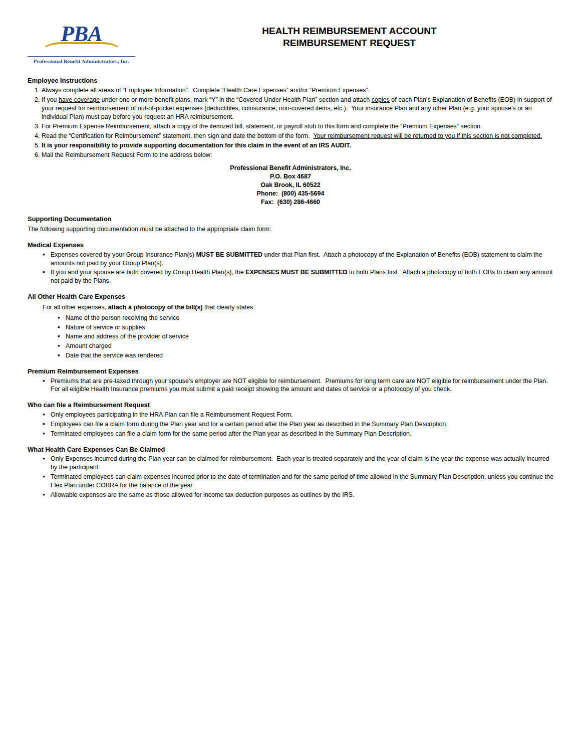PBA
Professional Benefit Administrators, Inc.
HEALTH REIMBURSEMENT ACCOUNT
REIMBURSEMENT REQUEST
Employee Instructions
Always complete all areas of “Employee Information”. Complete “Health Care Expenses” and/or “Premium Expenses”.
If you have coverage under one or more benefit plans, mark “Y” in the “Covered Under Health Plan” section and attach copies of each Plan’s Explanation of Benefits (EOB) in support of your request for reimbursement of out-of-pocket expenses (deductibles, coinsurance, non-covered items, etc.). Your insurance Plan and any other Plan (e.g. your spouse’s or an individual Plan) must pay before you request an HRA reimbursement.
For Premium Expense Reimbursement, attach a copy of the itemized bill, statement, or payroll stub to this form and complete the “Premium Expenses” section.
Read the “Certification for Reimbursement” statement, then sign and date the bottom of the form. Your reimbursement request will be returned to you if this section is not completed.
It is your responsibility to provide supporting documentation for this claim in the event of an IRS AUDIT.
Mail the Reimbursement Request Form to the address below:
Professional Benefit Administrators, Inc.
P.O. Box 4687
Oak Brook, IL 60522
Phone: (800) 435-5694
Fax: (630) 286-4660
Supporting Documentation
The following supporting documentation must be attached to the appropriate claim form:
Medical Expenses
Expenses covered by your Group Insurance Plan(s) MUST BE SUBMITTED under that Plan first. Attach a photocopy of the Explanation of Benefits (EOB) statement to claim the amounts not paid by your Group Plan(s).
If you and your spouse are both covered by Group Health Plan(s), the EXPENSES MUST BE SUBMITTED to both Plans first. Attach a photocopy of both EOBs to claim any amount not paid by the Plans.
All Other Health Care Expenses
For all other expenses, attach a photocopy of the bill(s) that clearly states:
Name of the person receiving the service
Nature of service or supplies
Name and address of the provider of service
Amount charged
Date that the service was rendered
Premium Reimbursement Expenses
Premiums that are pre-taxed through your spouse’s employer are NOT eligible for reimbursement. Premiums for long term care are NOT eligible for reimbursement under the Plan. For all eligible Health Insurance premiums you must submit a paid receipt showing the amount and dates of service or a photocopy of you check.
Who can file a Reimbursement Request
Only employees participating in the HRA Plan can file a Reimbursement Request Form.
Employees can file a claim form during the Plan year and for a certain period after the Plan year as described in the Summary Plan Description.
Terminated employees can file a claim form for the same period after the Plan year as described in the Summary Plan Description.
What Health Care Expenses Can Be Claimed
Only Expenses incurred during the Plan year can be claimed for reimbursement. Each year is treated separately and the year of claim is the year the expense was actually incurred by the participant.
Terminated employees can claim expenses incurred prior to the date of termination and for the same period of time allowed in the Summary Plan Description, unless you continue the Flex Plan under COBRA for the balance of the year.
Allowable expenses are the same as those allowed for income tax deduction purposes as outlines by the IRS.